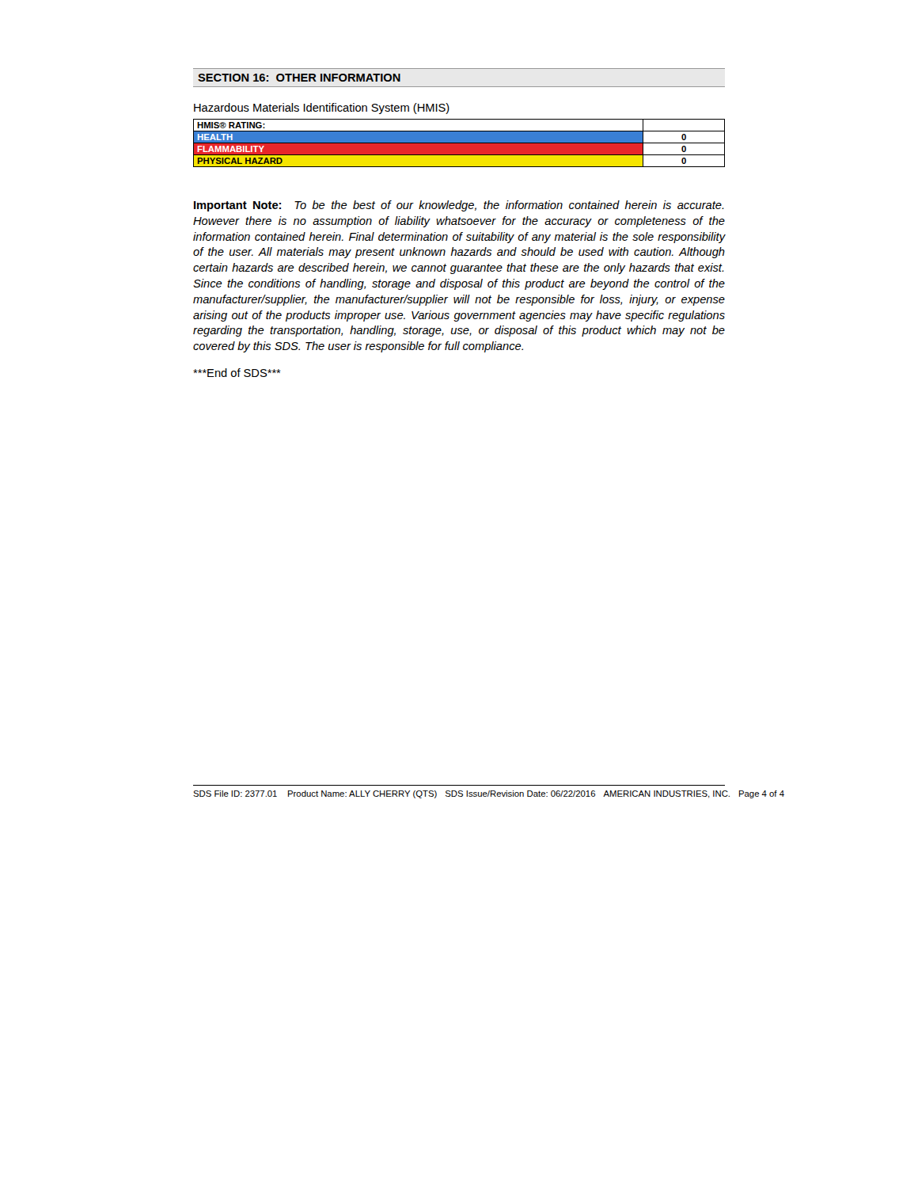SECTION 16: OTHER INFORMATION
Hazardous Materials Identification System (HMIS)
| HMIS® RATING: | |
| HEALTH | 0 |
| FLAMMABILITY | 0 |
| PHYSICAL HAZARD | 0 |
Important Note: To be the best of our knowledge, the information contained herein is accurate. However there is no assumption of liability whatsoever for the accuracy or completeness of the information contained herein. Final determination of suitability of any material is the sole responsibility of the user. All materials may present unknown hazards and should be used with caution. Although certain hazards are described herein, we cannot guarantee that these are the only hazards that exist. Since the conditions of handling, storage and disposal of this product are beyond the control of the manufacturer/supplier, the manufacturer/supplier will not be responsible for loss, injury, or expense arising out of the products improper use. Various government agencies may have specific regulations regarding the transportation, handling, storage, use, or disposal of this product which may not be covered by this SDS. The user is responsible for full compliance.
***End of SDS***
SDS File ID: 2377.01 Product Name: ALLY CHERRY (QTS) SDS Issue/Revision Date: 06/22/2016 AMERICAN INDUSTRIES, INC. Page 4 of 4